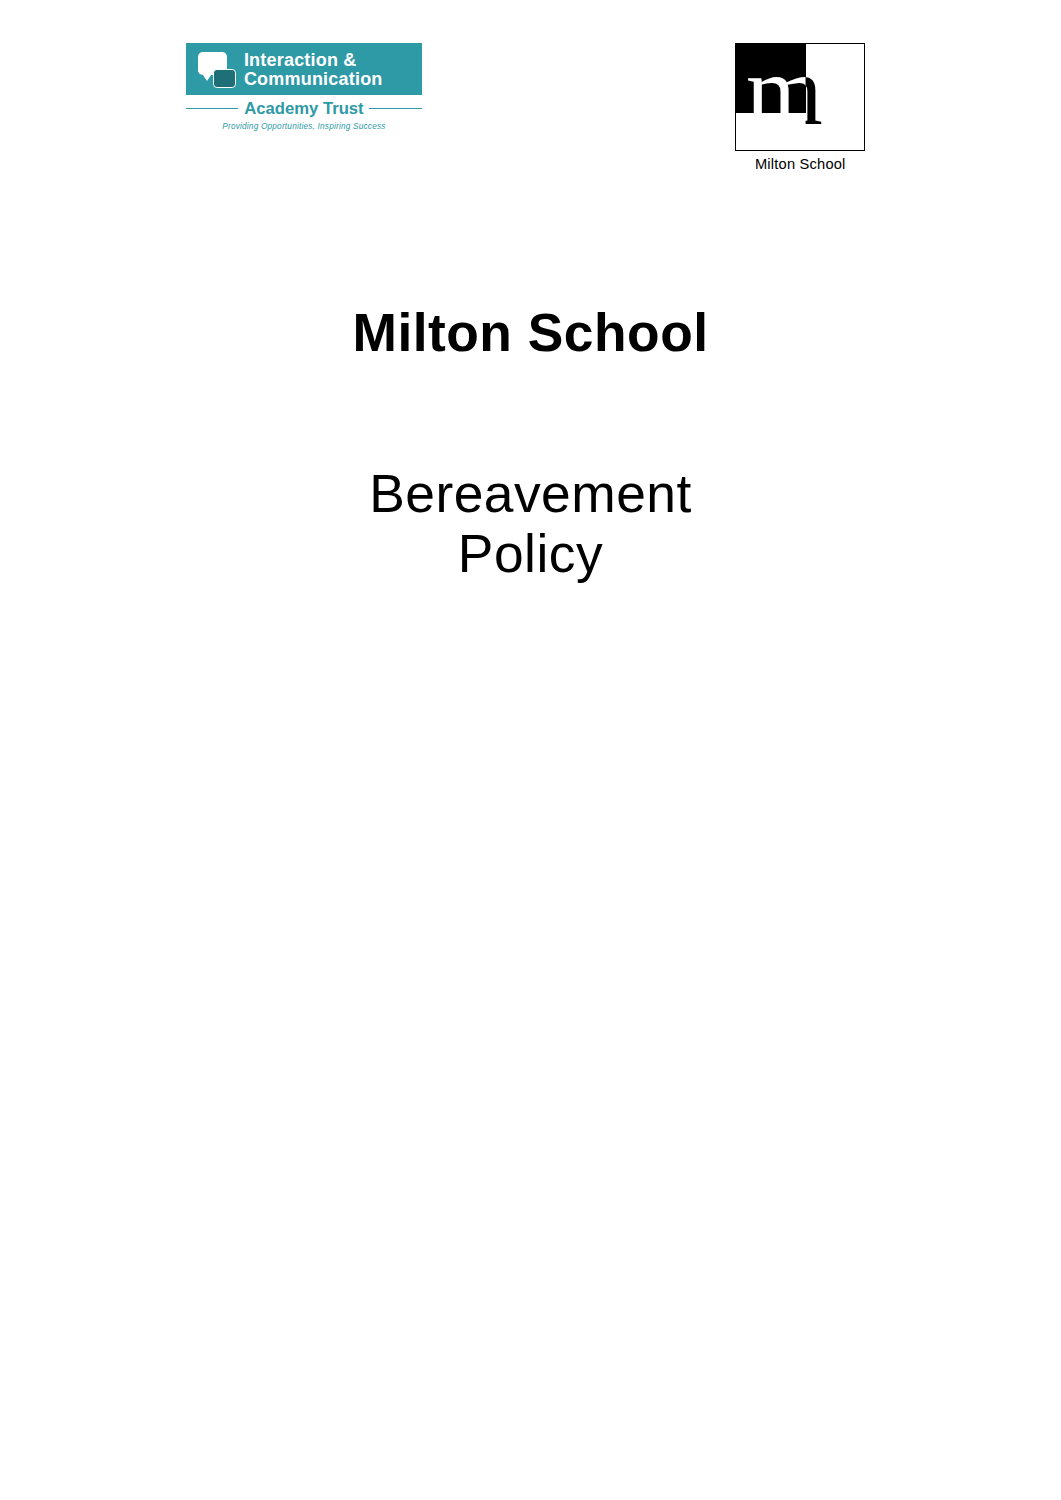Interaction & Communication
Academy Trust
Providing Opportunities, Inspiring Success
m
m
Milton School
Milton School
Bereavement
Policy